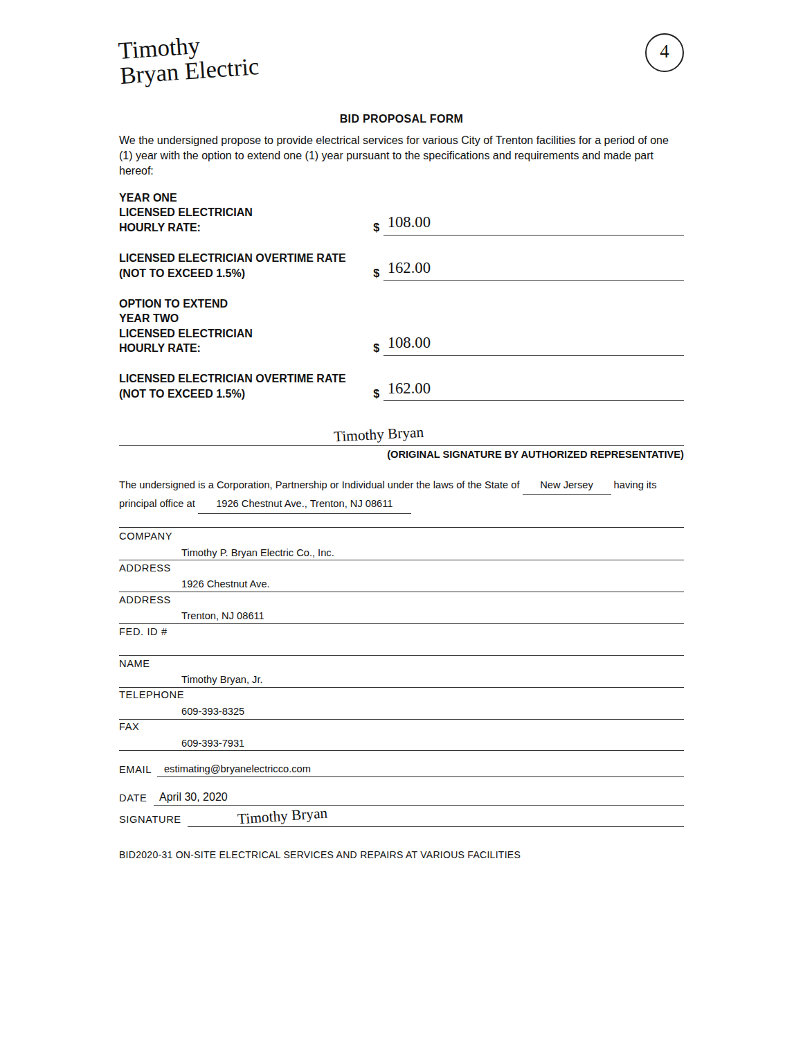Timothy
Bryan Electric
4
BID PROPOSAL FORM
We the undersigned propose to provide electrical services for various City of Trenton facilities for a period of one (1) year with the option to extend one (1) year pursuant to the specifications and requirements and made part hereof:
YEAR ONE
LICENSED ELECTRICIAN
HOURLY RATE:
$ 108.00
LICENSED ELECTRICIAN OVERTIME RATE
(NOT TO EXCEED 1.5%)
$ 162.00
OPTION TO EXTEND
YEAR TWO
LICENSED ELECTRICIAN
HOURLY RATE:
$ 108.00
LICENSED ELECTRICIAN OVERTIME RATE
(NOT TO EXCEED 1.5%)
$ 162.00
Timothy Bryan
(ORIGINAL SIGNATURE BY AUTHORIZED REPRESENTATIVE)
The undersigned is a Corporation, Partnership or Individual under the laws of the State of New Jersey having its principal office at 1926 Chestnut Ave., Trenton, NJ 08611
COMPANY
Timothy P. Bryan Electric Co., Inc.
ADDRESS
1926 Chestnut Ave.
ADDRESS
Trenton, NJ 08611
FED. ID #
NAME
Timothy Bryan, Jr.
TELEPHONE
609-393-8325
FAX
609-393-7931
EMAIL
estimating@bryanelectricco.com
DATE
April 30, 2020
SIGNATURE
Timothy Bryan
BID2020-31 ON-SITE ELECTRICAL SERVICES AND REPAIRS AT VARIOUS FACILITIES